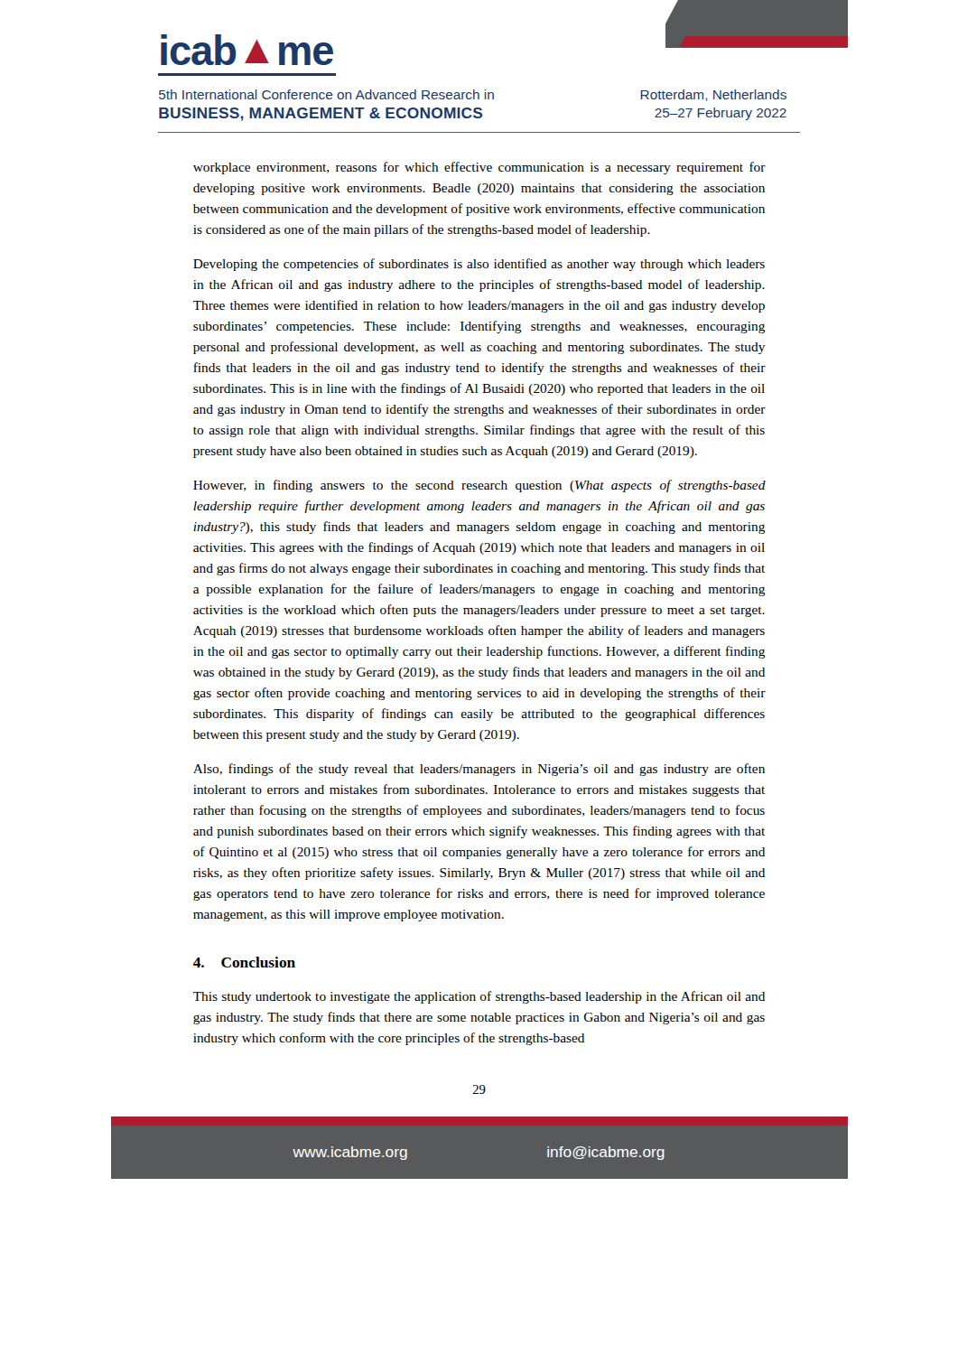ica b▲me
5th International Conference on Advanced Research in
BUSINESS, MANAGEMENT & ECONOMICS
Rotterdam, Netherlands
25–27 February 2022
workplace environment, reasons for which effective communication is a necessary requirement for developing positive work environments. Beadle (2020) maintains that considering the association between communication and the development of positive work environments, effective communication is considered as one of the main pillars of the strengths-based model of leadership.
Developing the competencies of subordinates is also identified as another way through which leaders in the African oil and gas industry adhere to the principles of strengths-based model of leadership. Three themes were identified in relation to how leaders/managers in the oil and gas industry develop subordinates’ competencies. These include: Identifying strengths and weaknesses, encouraging personal and professional development, as well as coaching and mentoring subordinates. The study finds that leaders in the oil and gas industry tend to identify the strengths and weaknesses of their subordinates. This is in line with the findings of Al Busaidi (2020) who reported that leaders in the oil and gas industry in Oman tend to identify the strengths and weaknesses of their subordinates in order to assign role that align with individual strengths. Similar findings that agree with the result of this present study have also been obtained in studies such as Acquah (2019) and Gerard (2019).
However, in finding answers to the second research question (What aspects of strengths-based leadership require further development among leaders and managers in the African oil and gas industry?), this study finds that leaders and managers seldom engage in coaching and mentoring activities. This agrees with the findings of Acquah (2019) which note that leaders and managers in oil and gas firms do not always engage their subordinates in coaching and mentoring. This study finds that a possible explanation for the failure of leaders/managers to engage in coaching and mentoring activities is the workload which often puts the managers/leaders under pressure to meet a set target. Acquah (2019) stresses that burdensome workloads often hamper the ability of leaders and managers in the oil and gas sector to optimally carry out their leadership functions. However, a different finding was obtained in the study by Gerard (2019), as the study finds that leaders and managers in the oil and gas sector often provide coaching and mentoring services to aid in developing the strengths of their subordinates. This disparity of findings can easily be attributed to the geographical differences between this present study and the study by Gerard (2019).
Also, findings of the study reveal that leaders/managers in Nigeria’s oil and gas industry are often intolerant to errors and mistakes from subordinates. Intolerance to errors and mistakes suggests that rather than focusing on the strengths of employees and subordinates, leaders/managers tend to focus and punish subordinates based on their errors which signify weaknesses. This finding agrees with that of Quintino et al (2015) who stress that oil companies generally have a zero tolerance for errors and risks, as they often prioritize safety issues. Similarly, Bryn & Muller (2017) stress that while oil and gas operators tend to have zero tolerance for risks and errors, there is need for improved tolerance management, as this will improve employee motivation.
4. Conclusion
This study undertook to investigate the application of strengths-based leadership in the African oil and gas industry. The study finds that there are some notable practices in Gabon and Nigeria’s oil and gas industry which conform with the core principles of the strengths-based
29
www.icabme.org info@icabme.org